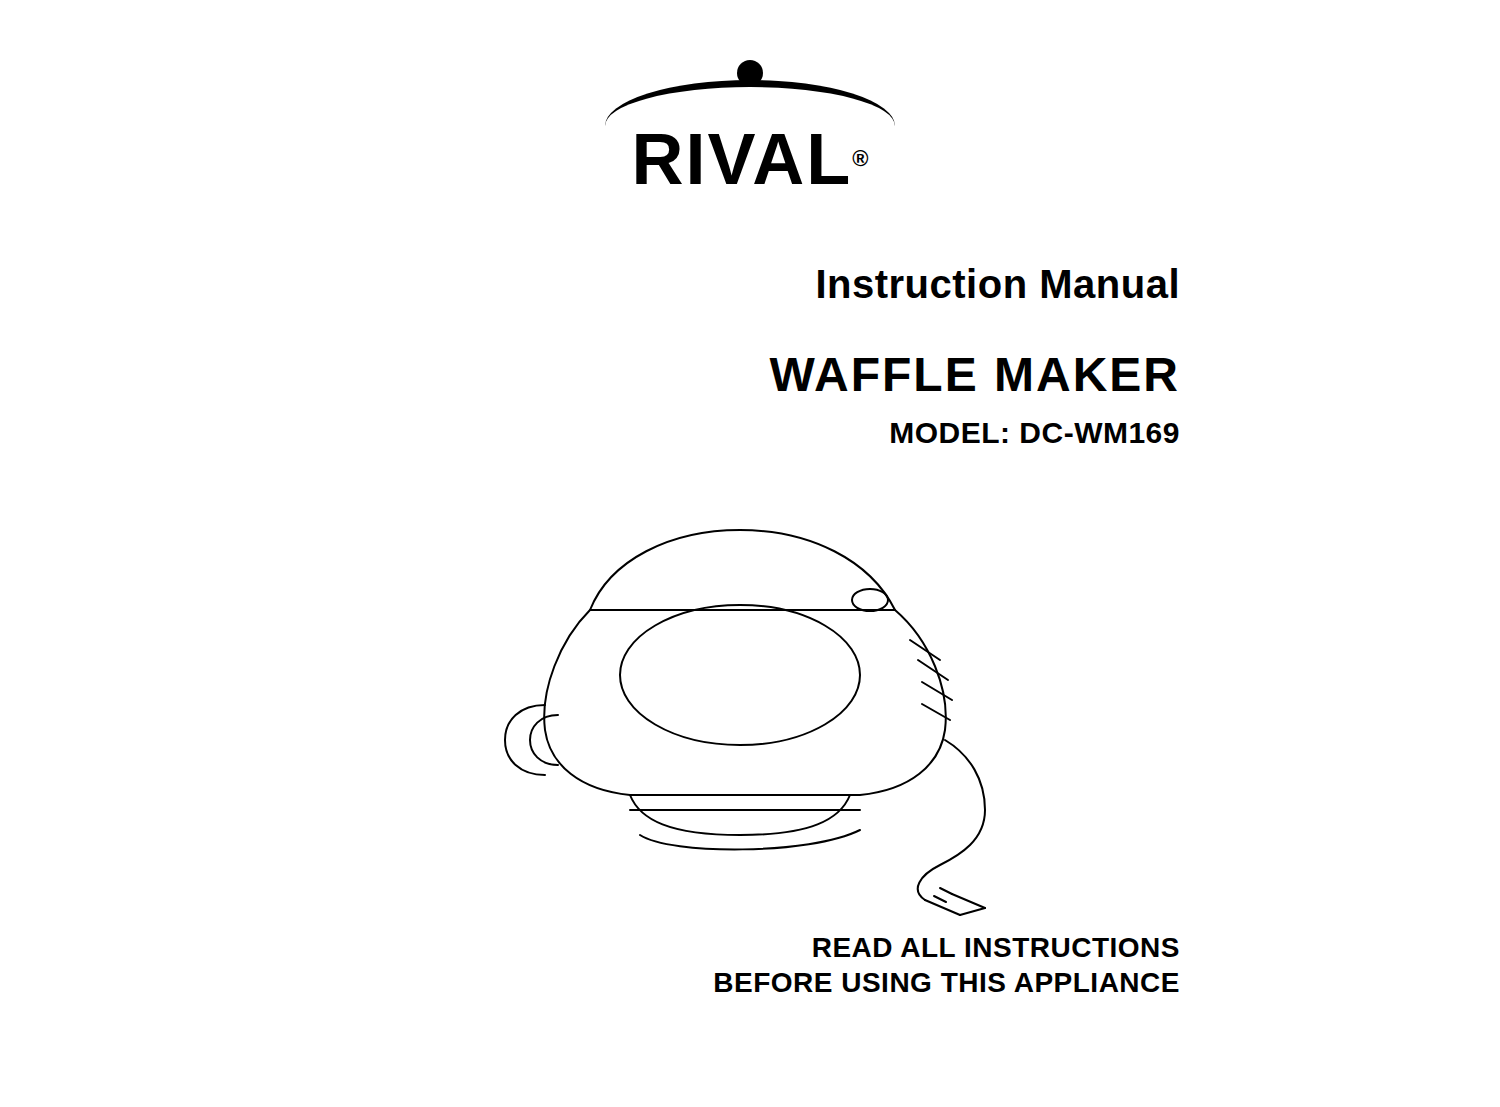RIVAL®
Instruction Manual
WAFFLE MAKER
MODEL: DC-WM169
READ ALL INSTRUCTIONS
BEFORE USING THIS APPLIANCE